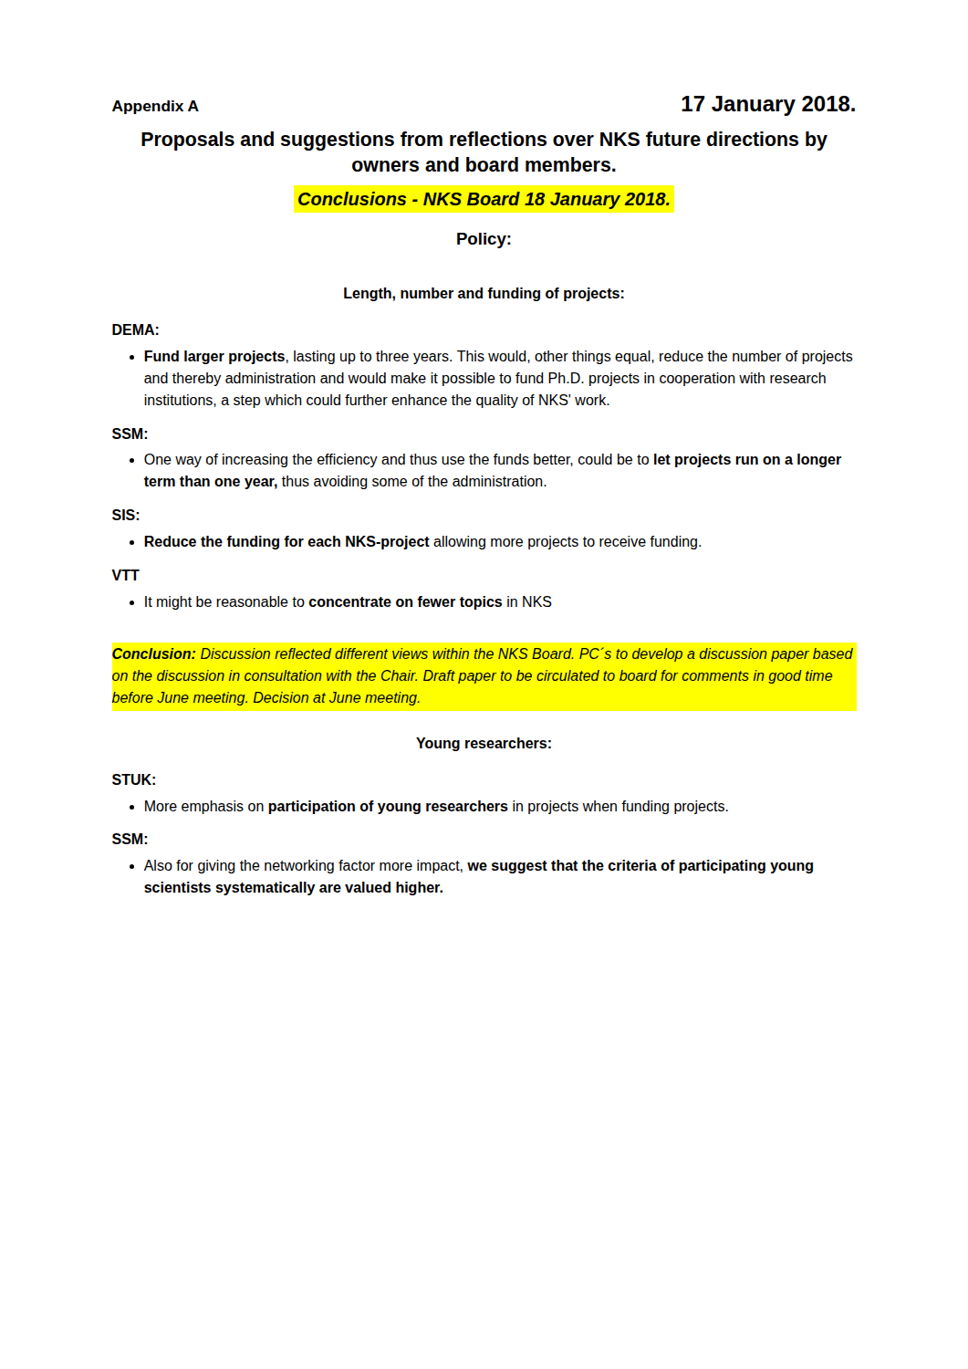Appendix A 17 January 2018.
Proposals and suggestions from reflections over NKS future directions by owners and board members.
Conclusions - NKS Board 18 January 2018.
Policy:
Length, number and funding of projects:
DEMA:
Fund larger projects, lasting up to three years. This would, other things equal, reduce the number of projects and thereby administration and would make it possible to fund Ph.D. projects in cooperation with research institutions, a step which could further enhance the quality of NKS' work.
SSM:
One way of increasing the efficiency and thus use the funds better, could be to let projects run on a longer term than one year, thus avoiding some of the administration.
SIS:
Reduce the funding for each NKS-project allowing more projects to receive funding.
VTT
It might be reasonable to concentrate on fewer topics in NKS
Conclusion: Discussion reflected different views within the NKS Board. PC´s to develop a discussion paper based on the discussion in consultation with the Chair. Draft paper to be circulated to board for comments in good time before June meeting. Decision at June meeting.
Young researchers:
STUK:
More emphasis on participation of young researchers in projects when funding projects.
SSM:
Also for giving the networking factor more impact, we suggest that the criteria of participating young scientists systematically are valued higher.